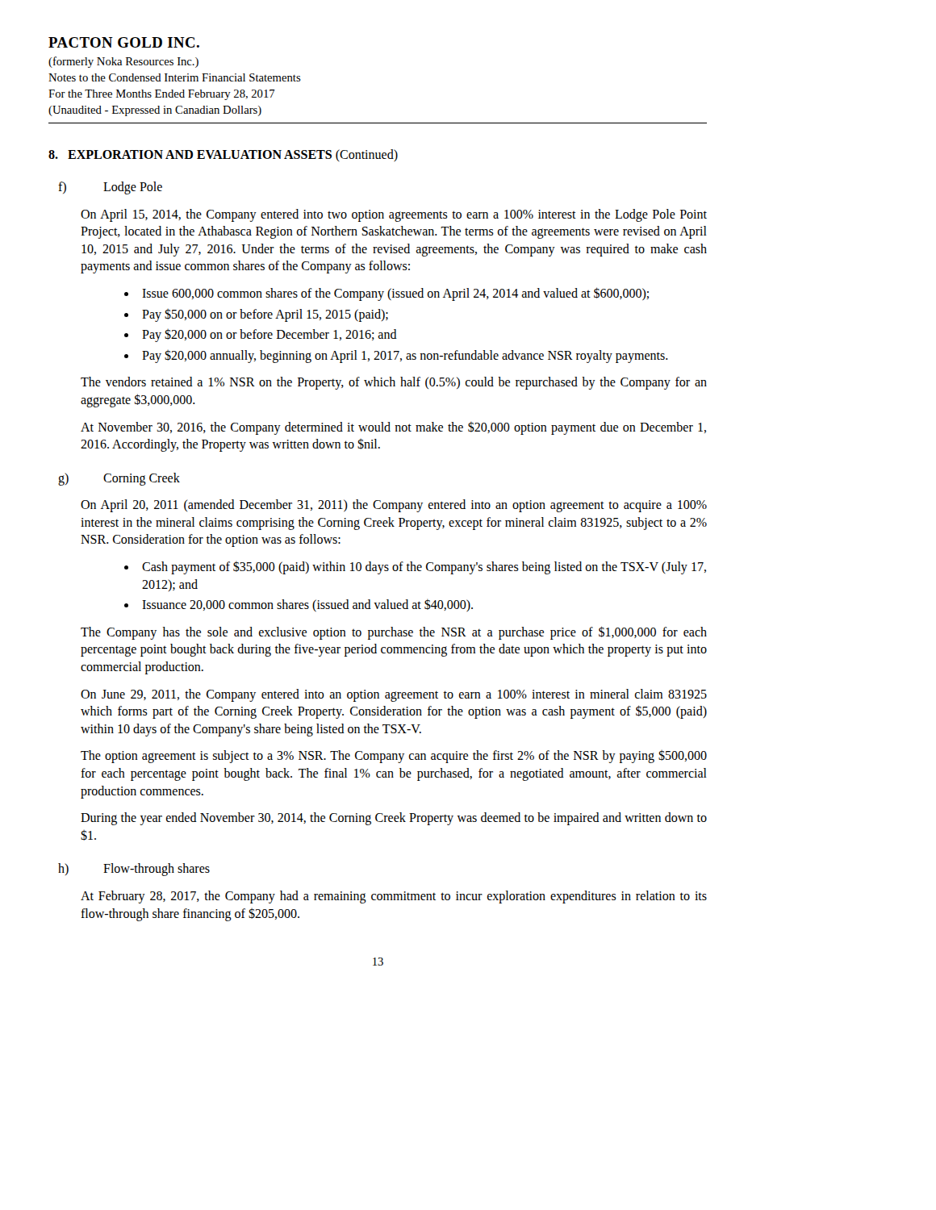PACTON GOLD INC.
(formerly Noka Resources Inc.)
Notes to the Condensed Interim Financial Statements
For the Three Months Ended February 28, 2017
(Unaudited - Expressed in Canadian Dollars)
8. EXPLORATION AND EVALUATION ASSETS (Continued)
f) Lodge Pole
On April 15, 2014, the Company entered into two option agreements to earn a 100% interest in the Lodge Pole Point Project, located in the Athabasca Region of Northern Saskatchewan. The terms of the agreements were revised on April 10, 2015 and July 27, 2016. Under the terms of the revised agreements, the Company was required to make cash payments and issue common shares of the Company as follows:
Issue 600,000 common shares of the Company (issued on April 24, 2014 and valued at $600,000);
Pay $50,000 on or before April 15, 2015 (paid);
Pay $20,000 on or before December 1, 2016; and
Pay $20,000 annually, beginning on April 1, 2017, as non-refundable advance NSR royalty payments.
The vendors retained a 1% NSR on the Property, of which half (0.5%) could be repurchased by the Company for an aggregate $3,000,000.
At November 30, 2016, the Company determined it would not make the $20,000 option payment due on December 1, 2016. Accordingly, the Property was written down to $nil.
g) Corning Creek
On April 20, 2011 (amended December 31, 2011) the Company entered into an option agreement to acquire a 100% interest in the mineral claims comprising the Corning Creek Property, except for mineral claim 831925, subject to a 2% NSR. Consideration for the option was as follows:
Cash payment of $35,000 (paid) within 10 days of the Company's shares being listed on the TSX-V (July 17, 2012); and
Issuance 20,000 common shares (issued and valued at $40,000).
The Company has the sole and exclusive option to purchase the NSR at a purchase price of $1,000,000 for each percentage point bought back during the five-year period commencing from the date upon which the property is put into commercial production.
On June 29, 2011, the Company entered into an option agreement to earn a 100% interest in mineral claim 831925 which forms part of the Corning Creek Property. Consideration for the option was a cash payment of $5,000 (paid) within 10 days of the Company's share being listed on the TSX-V.
The option agreement is subject to a 3% NSR. The Company can acquire the first 2% of the NSR by paying $500,000 for each percentage point bought back. The final 1% can be purchased, for a negotiated amount, after commercial production commences.
During the year ended November 30, 2014, the Corning Creek Property was deemed to be impaired and written down to $1.
h) Flow-through shares
At February 28, 2017, the Company had a remaining commitment to incur exploration expenditures in relation to its flow-through share financing of $205,000.
13